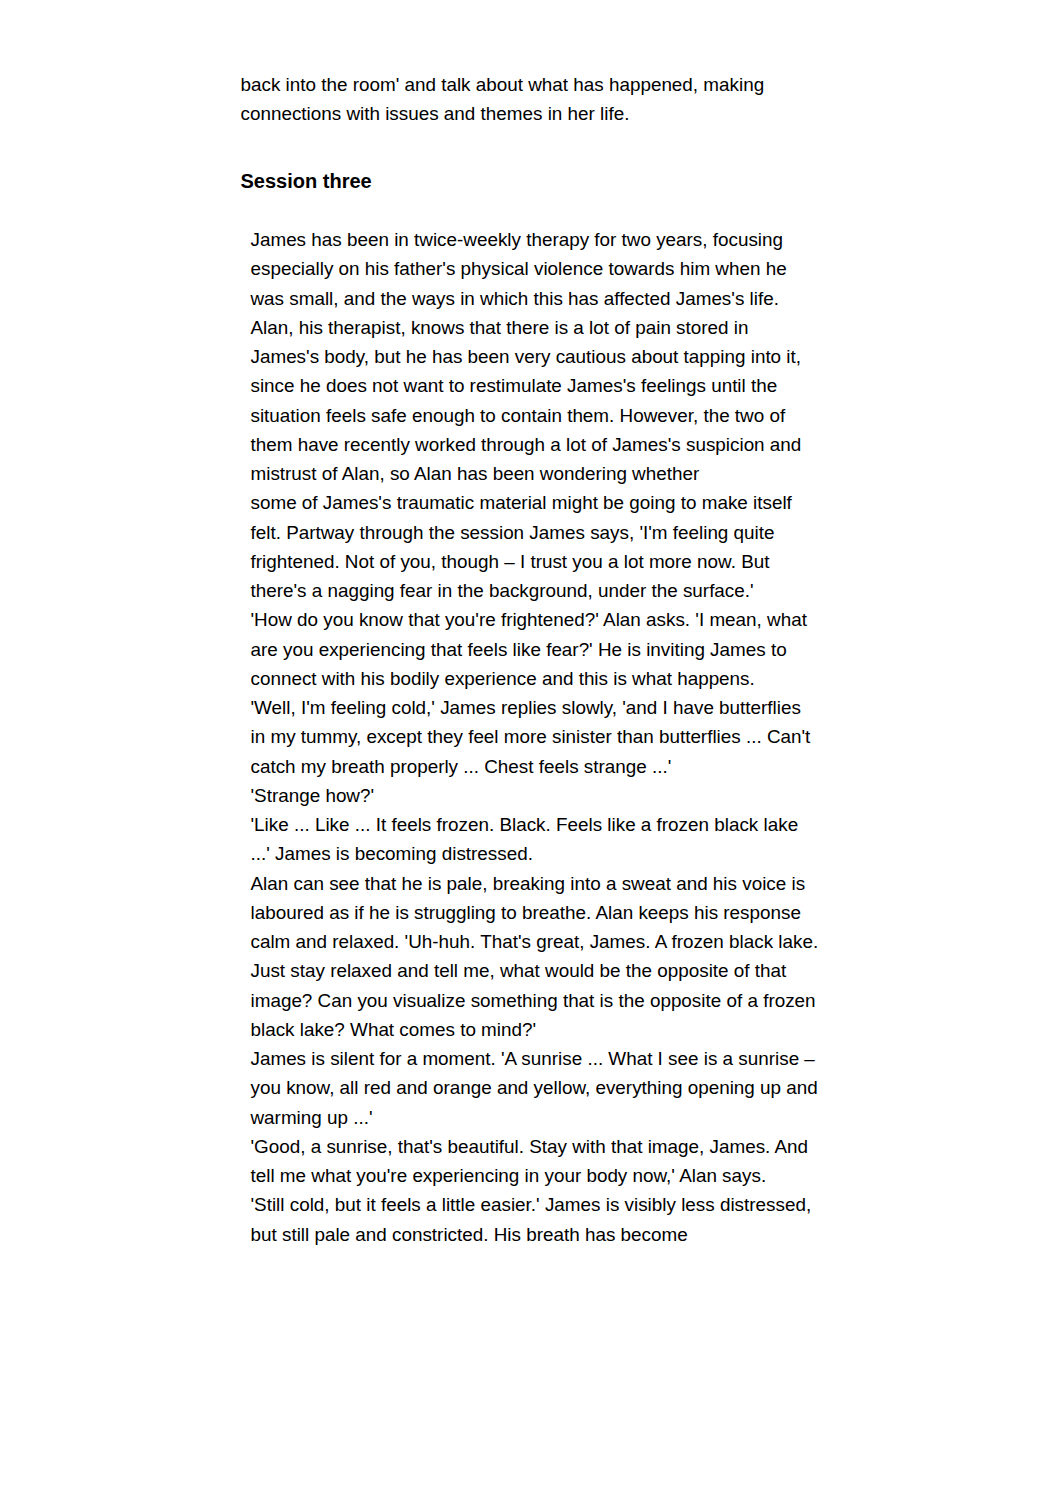back into the room' and talk about what has happened, making connections with issues and themes in her life.
Session three
James has been in twice-weekly therapy for two years, focusing especially on his father's physical violence towards him when he was small, and the ways in which this has affected James's life. Alan, his therapist, knows that there is a lot of pain stored in James's body, but he has been very cautious about tapping into it, since he does not want to restimulate James's feelings until the situation feels safe enough to contain them. However, the two of them have recently worked through a lot of James's suspicion and mistrust of Alan, so Alan has been wondering whether
some of James's traumatic material might be going to make itself felt. Partway through the session James says, 'I'm feeling quite frightened. Not of you, though – I trust you a lot more now. But there's a nagging fear in the background, under the surface.'
'How do you know that you're frightened?' Alan asks. 'I mean, what are you experiencing that feels like fear?' He is inviting James to connect with his bodily experience and this is what happens.
'Well, I'm feeling cold,' James replies slowly, 'and I have butterflies in my tummy, except they feel more sinister than butterflies ... Can't catch my breath properly ... Chest feels strange ...'
'Strange how?'
'Like ... Like ... It feels frozen. Black. Feels like a frozen black lake ...' James is becoming distressed.
Alan can see that he is pale, breaking into a sweat and his voice is laboured as if he is struggling to breathe. Alan keeps his response calm and relaxed. 'Uh-huh. That's great, James. A frozen black lake. Just stay relaxed and tell me, what would be the opposite of that image? Can you visualize something that is the opposite of a frozen black lake? What comes to mind?'
James is silent for a moment. 'A sunrise ... What I see is a sunrise – you know, all red and orange and yellow, everything opening up and warming up ...'
'Good, a sunrise, that's beautiful. Stay with that image, James. And tell me what you're experiencing in your body now,' Alan says.
'Still cold, but it feels a little easier.' James is visibly less distressed, but still pale and constricted. His breath has become